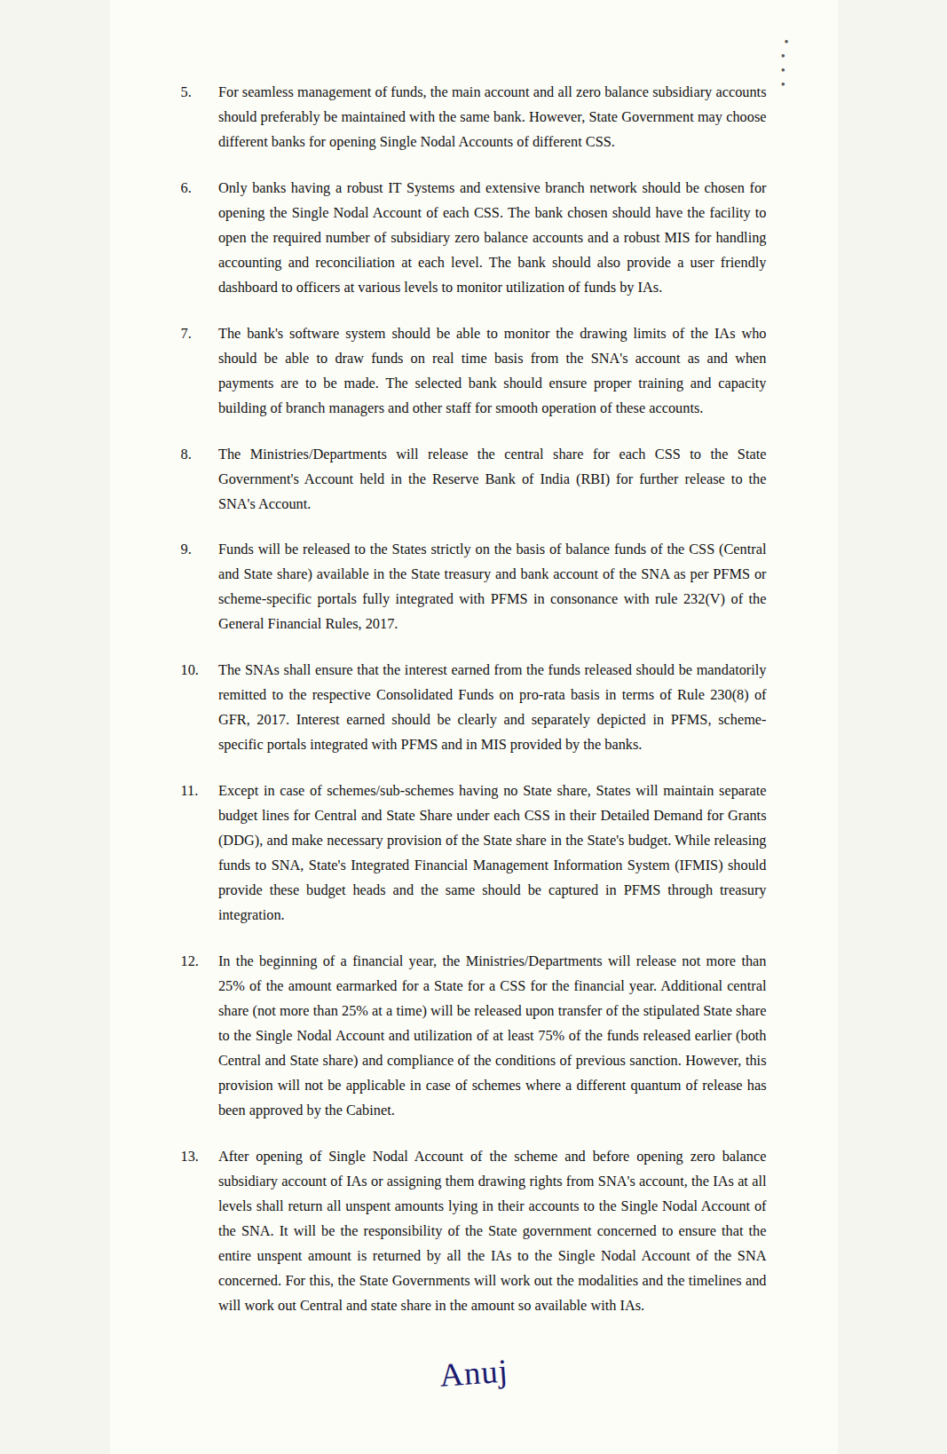•
•
•
•
For seamless management of funds, the main account and all zero balance subsidiary accounts should preferably be maintained with the same bank. However, State Government may choose different banks for opening Single Nodal Accounts of different CSS.
Only banks having a robust IT Systems and extensive branch network should be chosen for opening the Single Nodal Account of each CSS. The bank chosen should have the facility to open the required number of subsidiary zero balance accounts and a robust MIS for handling accounting and reconciliation at each level. The bank should also provide a user friendly dashboard to officers at various levels to monitor utilization of funds by IAs.
The bank's software system should be able to monitor the drawing limits of the IAs who should be able to draw funds on real time basis from the SNA's account as and when payments are to be made. The selected bank should ensure proper training and capacity building of branch managers and other staff for smooth operation of these accounts.
The Ministries/Departments will release the central share for each CSS to the State Government's Account held in the Reserve Bank of India (RBI) for further release to the SNA's Account.
Funds will be released to the States strictly on the basis of balance funds of the CSS (Central and State share) available in the State treasury and bank account of the SNA as per PFMS or scheme-specific portals fully integrated with PFMS in consonance with rule 232(V) of the General Financial Rules, 2017.
The SNAs shall ensure that the interest earned from the funds released should be mandatorily remitted to the respective Consolidated Funds on pro-rata basis in terms of Rule 230(8) of GFR, 2017. Interest earned should be clearly and separately depicted in PFMS, scheme-specific portals integrated with PFMS and in MIS provided by the banks.
Except in case of schemes/sub-schemes having no State share, States will maintain separate budget lines for Central and State Share under each CSS in their Detailed Demand for Grants (DDG), and make necessary provision of the State share in the State's budget. While releasing funds to SNA, State's Integrated Financial Management Information System (IFMIS) should provide these budget heads and the same should be captured in PFMS through treasury integration.
In the beginning of a financial year, the Ministries/Departments will release not more than 25% of the amount earmarked for a State for a CSS for the financial year. Additional central share (not more than 25% at a time) will be released upon transfer of the stipulated State share to the Single Nodal Account and utilization of at least 75% of the funds released earlier (both Central and State share) and compliance of the conditions of previous sanction. However, this provision will not be applicable in case of schemes where a different quantum of release has been approved by the Cabinet.
After opening of Single Nodal Account of the scheme and before opening zero balance subsidiary account of IAs or assigning them drawing rights from SNA's account, the IAs at all levels shall return all unspent amounts lying in their accounts to the Single Nodal Account of the SNA. It will be the responsibility of the State government concerned to ensure that the entire unspent amount is returned by all the IAs to the Single Nodal Account of the SNA concerned. For this, the State Governments will work out the modalities and the timelines and will work out Central and state share in the amount so available with IAs.
Anuj